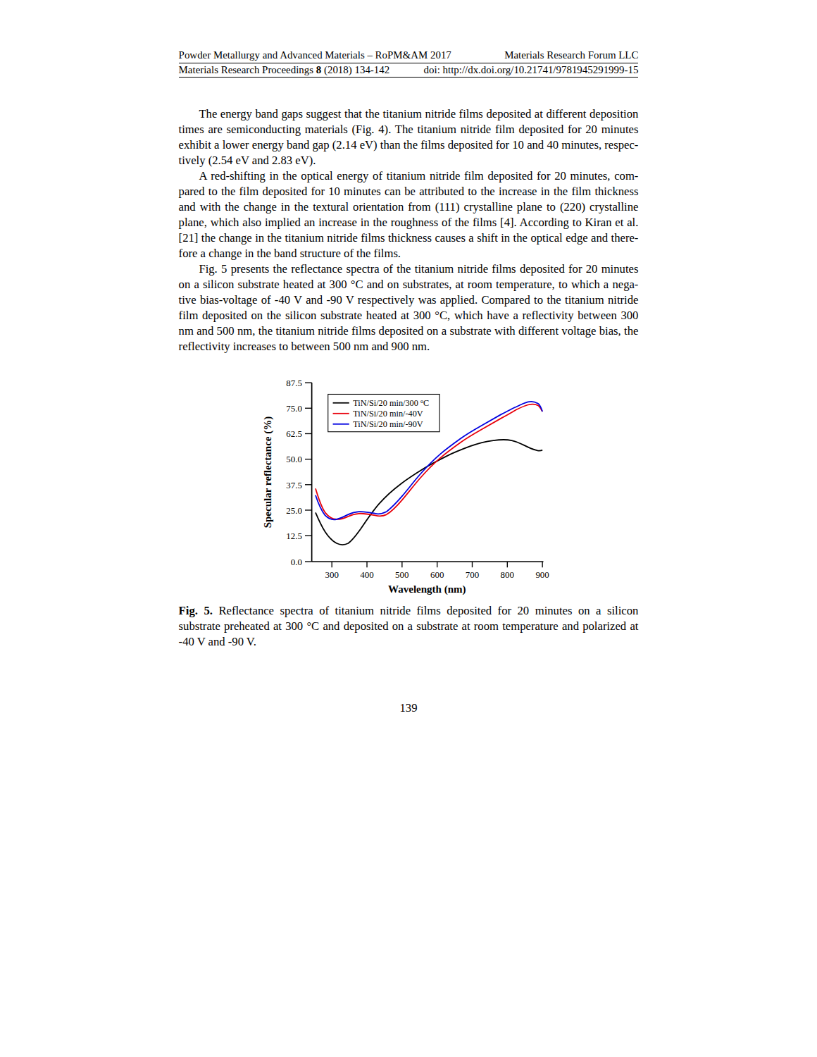Powder Metallurgy and Advanced Materials – RoPM&AM 2017 Materials Research Forum LLC
Materials Research Proceedings 8 (2018) 134-142 doi: http://dx.doi.org/10.21741/9781945291999-15
The energy band gaps suggest that the titanium nitride films deposited at different deposition times are semiconducting materials (Fig. 4). The titanium nitride film deposited for 20 minutes exhibit a lower energy band gap (2.14 eV) than the films deposited for 10 and 40 minutes, respectively (2.54 eV and 2.83 eV).
A red-shifting in the optical energy of titanium nitride film deposited for 20 minutes, compared to the film deposited for 10 minutes can be attributed to the increase in the film thickness and with the change in the textural orientation from (111) crystalline plane to (220) crystalline plane, which also implied an increase in the roughness of the films [4]. According to Kiran et al. [21] the change in the titanium nitride films thickness causes a shift in the optical edge and therefore a change in the band structure of the films.
Fig. 5 presents the reflectance spectra of the titanium nitride films deposited for 20 minutes on a silicon substrate heated at 300 °C and on substrates, at room temperature, to which a negative bias-voltage of -40 V and -90 V respectively was applied. Compared to the titanium nitride film deposited on the silicon substrate heated at 300 °C, which have a reflectivity between 300 nm and 500 nm, the titanium nitride films deposited on a substrate with different voltage bias, the reflectivity increases to between 500 nm and 900 nm.
87.5 75.0 62.5 50.0 37.5 25.0 12.5 12.5 x 87.5 75.0 62.5 50.0 37.5 25.0 12.5 0.0 300 400 500 600 700 800 900 Wavelength (nm) Specular reflectance (%) TiN/Si/20 min/300 oC TiN/Si/20 min/-40V TiN/Si/20 min/-90V
Fig. 5. Reflectance spectra of titanium nitride films deposited for 20 minutes on a silicon substrate preheated at 300 °C and deposited on a substrate at room temperature and polarized at -40 V and -90 V.
139